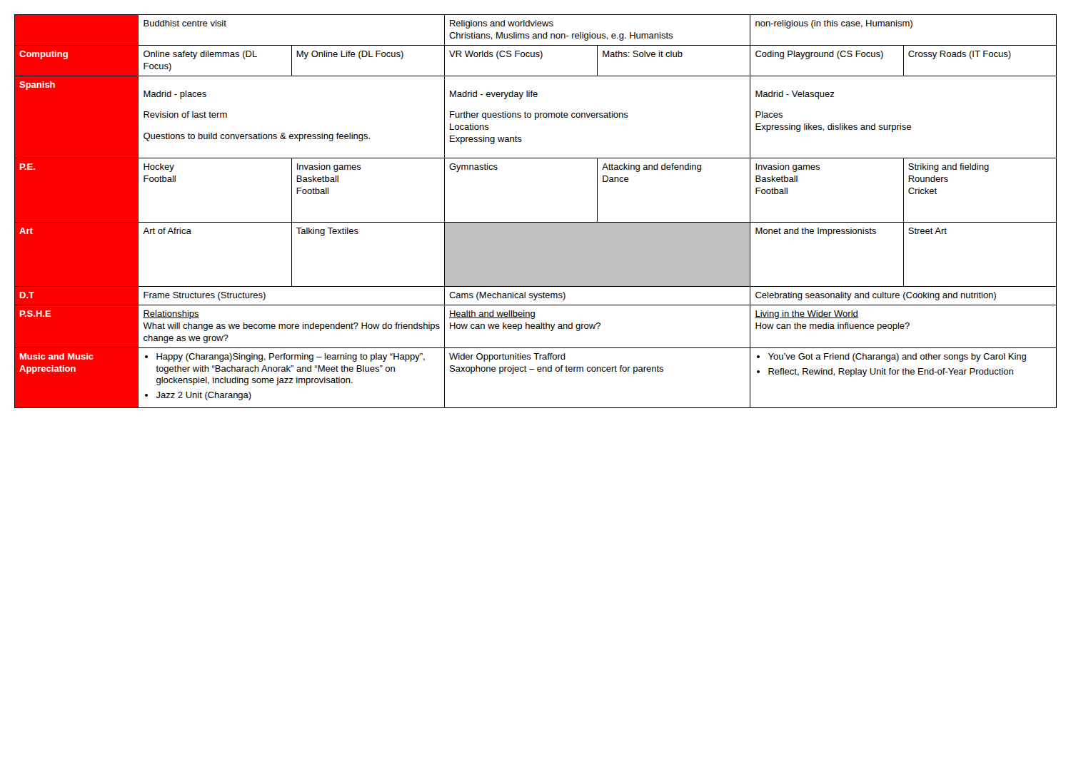| | Buddhist centre visit | Religions and worldviews Christians, Muslims and non- religious, e.g. Humanists | non-religious (in this case, Humanism) |
| Computing | Online safety dilemmas (DL Focus) | My Online Life (DL Focus) | VR Worlds (CS Focus) | Maths: Solve it club | Coding Playground (CS Focus) | Crossy Roads (IT Focus) |
| Spanish | Madrid - places Revision of last term Questions to build conversations & expressing feelings. | Madrid - everyday life Further questions to promote conversations Locations Expressing wants | Madrid - Velasquez Places Expressing likes, dislikes and surprise |
| P.E. | Hockey Football | Invasion games Basketball Football | Gymnastics | Attacking and defending Dance | Invasion games Basketball Football | Striking and fielding Rounders Cricket |
| Art | Art of Africa | Talking Textiles | | Monet and the Impressionists | Street Art |
| D.T | Frame Structures (Structures) | Cams (Mechanical systems) | Celebrating seasonality and culture (Cooking and nutrition) |
| P.S.H.E | Relationships What will change as we become more independent? How do friendships change as we grow? | Health and wellbeing How can we keep healthy and grow? | Living in the Wider World How can the media influence people? |
| Music and Music Appreciation | Happy (Charanga)Singing, Performing – learning to play “Happy”, together with “Bacharach Anorak” and “Meet the Blues” on glockenspiel, including some jazz improvisation. Jazz 2 Unit (Charanga) | Wider Opportunities Trafford Saxophone project – end of term concert for parents | You’ve Got a Friend (Charanga) and other songs by Carol King Reflect, Rewind, Replay Unit for the End-of-Year Production |